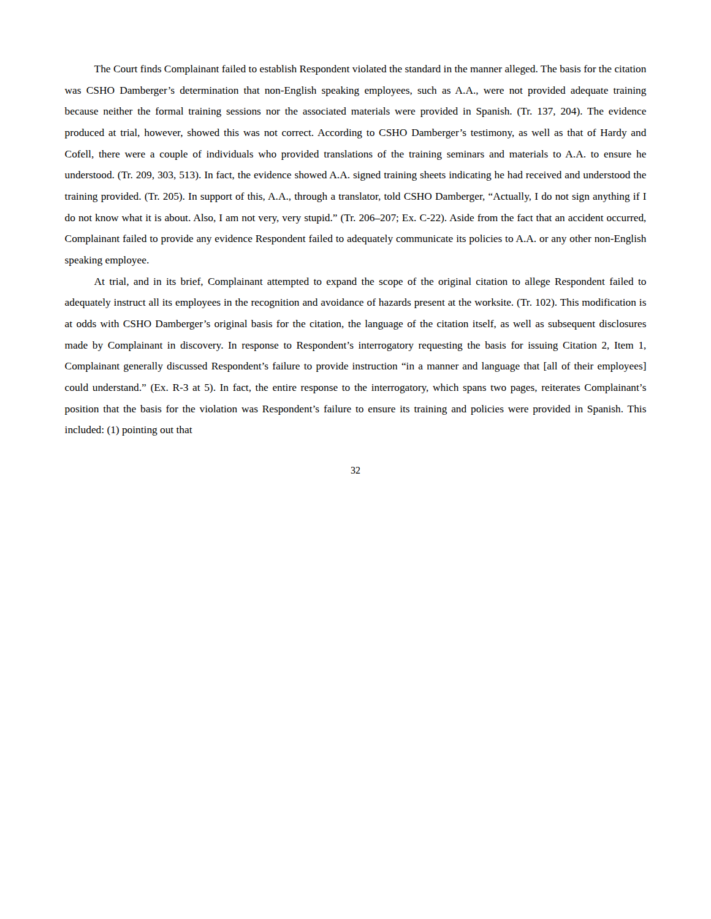The Court finds Complainant failed to establish Respondent violated the standard in the manner alleged. The basis for the citation was CSHO Damberger’s determination that non-English speaking employees, such as A.A., were not provided adequate training because neither the formal training sessions nor the associated materials were provided in Spanish. (Tr. 137, 204). The evidence produced at trial, however, showed this was not correct. According to CSHO Damberger’s testimony, as well as that of Hardy and Cofell, there were a couple of individuals who provided translations of the training seminars and materials to A.A. to ensure he understood. (Tr. 209, 303, 513). In fact, the evidence showed A.A. signed training sheets indicating he had received and understood the training provided. (Tr. 205). In support of this, A.A., through a translator, told CSHO Damberger, “Actually, I do not sign anything if I do not know what it is about. Also, I am not very, very stupid.” (Tr. 206–207; Ex. C-22). Aside from the fact that an accident occurred, Complainant failed to provide any evidence Respondent failed to adequately communicate its policies to A.A. or any other non-English speaking employee.
At trial, and in its brief, Complainant attempted to expand the scope of the original citation to allege Respondent failed to adequately instruct all its employees in the recognition and avoidance of hazards present at the worksite. (Tr. 102). This modification is at odds with CSHO Damberger’s original basis for the citation, the language of the citation itself, as well as subsequent disclosures made by Complainant in discovery. In response to Respondent’s interrogatory requesting the basis for issuing Citation 2, Item 1, Complainant generally discussed Respondent’s failure to provide instruction “in a manner and language that [all of their employees] could understand.” (Ex. R-3 at 5). In fact, the entire response to the interrogatory, which spans two pages, reiterates Complainant’s position that the basis for the violation was Respondent’s failure to ensure its training and policies were provided in Spanish. This included: (1) pointing out that
32